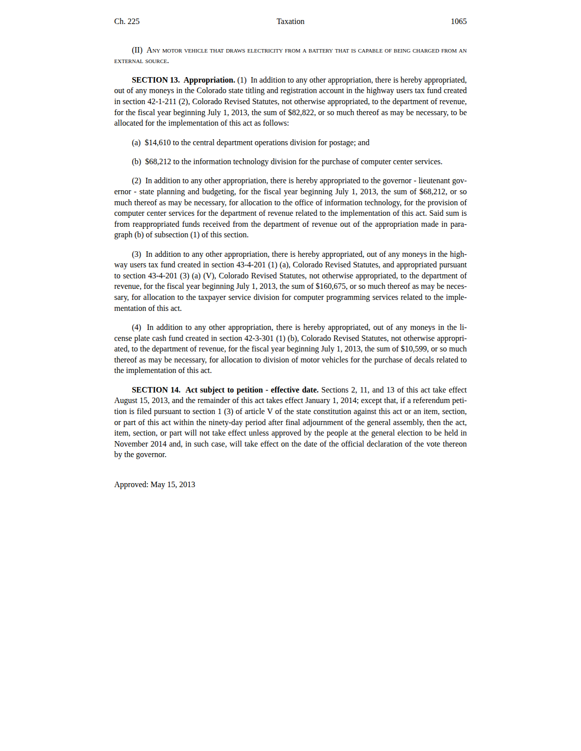Ch. 225
Taxation
1065
(II) Any motor vehicle that draws electricity from a battery that is capable of being charged from an external source.
SECTION 13. Appropriation. (1) In addition to any other appropriation, there is hereby appropriated, out of any moneys in the Colorado state titling and registration account in the highway users tax fund created in section 42-1-211 (2), Colorado Revised Statutes, not otherwise appropriated, to the department of revenue, for the fiscal year beginning July 1, 2013, the sum of $82,822, or so much thereof as may be necessary, to be allocated for the implementation of this act as follows:
(a) $14,610 to the central department operations division for postage; and
(b) $68,212 to the information technology division for the purchase of computer center services.
(2) In addition to any other appropriation, there is hereby appropriated to the governor - lieutenant governor - state planning and budgeting, for the fiscal year beginning July 1, 2013, the sum of $68,212, or so much thereof as may be necessary, for allocation to the office of information technology, for the provision of computer center services for the department of revenue related to the implementation of this act. Said sum is from reappropriated funds received from the department of revenue out of the appropriation made in paragraph (b) of subsection (1) of this section.
(3) In addition to any other appropriation, there is hereby appropriated, out of any moneys in the highway users tax fund created in section 43-4-201 (1) (a), Colorado Revised Statutes, and appropriated pursuant to section 43-4-201 (3) (a) (V), Colorado Revised Statutes, not otherwise appropriated, to the department of revenue, for the fiscal year beginning July 1, 2013, the sum of $160,675, or so much thereof as may be necessary, for allocation to the taxpayer service division for computer programming services related to the implementation of this act.
(4) In addition to any other appropriation, there is hereby appropriated, out of any moneys in the license plate cash fund created in section 42-3-301 (1) (b), Colorado Revised Statutes, not otherwise appropriated, to the department of revenue, for the fiscal year beginning July 1, 2013, the sum of $10,599, or so much thereof as may be necessary, for allocation to division of motor vehicles for the purchase of decals related to the implementation of this act.
SECTION 14. Act subject to petition - effective date. Sections 2, 11, and 13 of this act take effect August 15, 2013, and the remainder of this act takes effect January 1, 2014; except that, if a referendum petition is filed pursuant to section 1 (3) of article V of the state constitution against this act or an item, section, or part of this act within the ninety-day period after final adjournment of the general assembly, then the act, item, section, or part will not take effect unless approved by the people at the general election to be held in November 2014 and, in such case, will take effect on the date of the official declaration of the vote thereon by the governor.
Approved: May 15, 2013